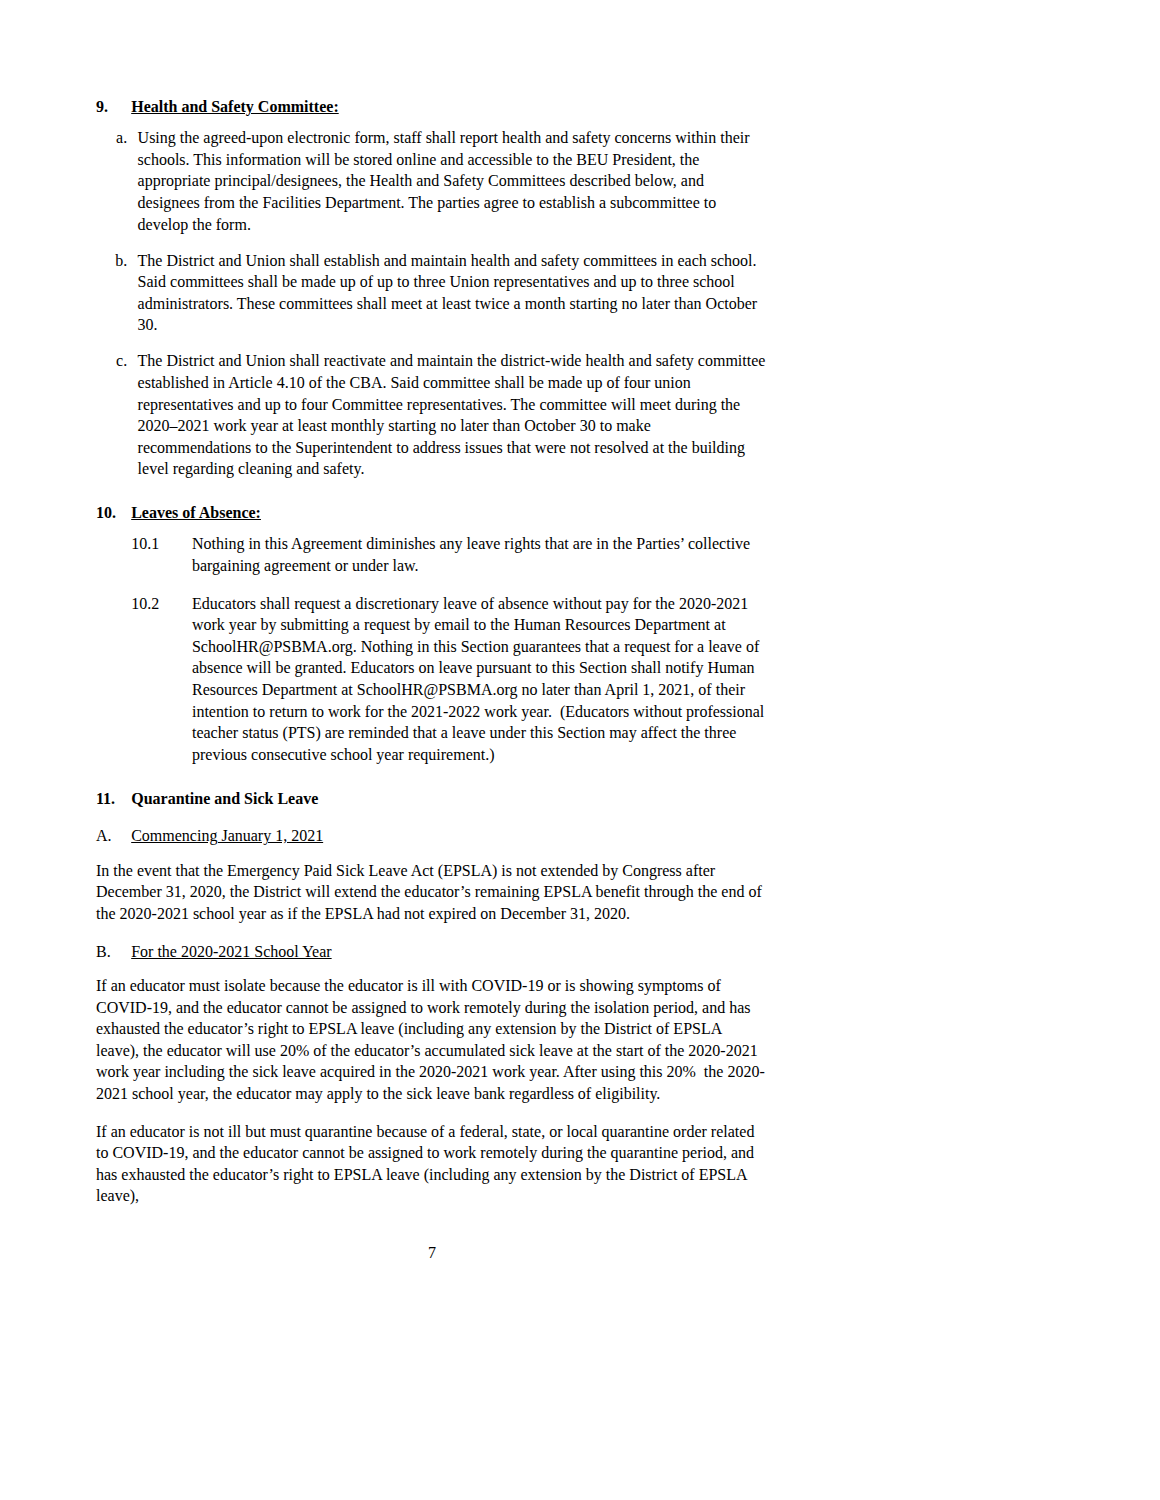9. Health and Safety Committee:
Using the agreed-upon electronic form, staff shall report health and safety concerns within their schools. This information will be stored online and accessible to the BEU President, the appropriate principal/designees, the Health and Safety Committees described below, and designees from the Facilities Department. The parties agree to establish a subcommittee to develop the form.
The District and Union shall establish and maintain health and safety committees in each school. Said committees shall be made up of up to three Union representatives and up to three school administrators. These committees shall meet at least twice a month starting no later than October 30.
The District and Union shall reactivate and maintain the district-wide health and safety committee established in Article 4.10 of the CBA. Said committee shall be made up of four union representatives and up to four Committee representatives. The committee will meet during the 2020–2021 work year at least monthly starting no later than October 30 to make recommendations to the Superintendent to address issues that were not resolved at the building level regarding cleaning and safety.
10. Leaves of Absence:
10.1 Nothing in this Agreement diminishes any leave rights that are in the Parties’ collective bargaining agreement or under law.
10.2 Educators shall request a discretionary leave of absence without pay for the 2020-2021 work year by submitting a request by email to the Human Resources Department at SchoolHR@PSBMA.org. Nothing in this Section guarantees that a request for a leave of absence will be granted. Educators on leave pursuant to this Section shall notify Human Resources Department at SchoolHR@PSBMA.org no later than April 1, 2021, of their intention to return to work for the 2021-2022 work year. (Educators without professional teacher status (PTS) are reminded that a leave under this Section may affect the three previous consecutive school year requirement.)
11. Quarantine and Sick Leave
A. Commencing January 1, 2021
In the event that the Emergency Paid Sick Leave Act (EPSLA) is not extended by Congress after December 31, 2020, the District will extend the educator’s remaining EPSLA benefit through the end of the 2020-2021 school year as if the EPSLA had not expired on December 31, 2020.
B. For the 2020-2021 School Year
If an educator must isolate because the educator is ill with COVID-19 or is showing symptoms of COVID-19, and the educator cannot be assigned to work remotely during the isolation period, and has exhausted the educator’s right to EPSLA leave (including any extension by the District of EPSLA leave), the educator will use 20% of the educator’s accumulated sick leave at the start of the 2020-2021 work year including the sick leave acquired in the 2020-2021 work year. After using this 20% the 2020-2021 school year, the educator may apply to the sick leave bank regardless of eligibility.
If an educator is not ill but must quarantine because of a federal, state, or local quarantine order related to COVID-19, and the educator cannot be assigned to work remotely during the quarantine period, and has exhausted the educator’s right to EPSLA leave (including any extension by the District of EPSLA leave),
7